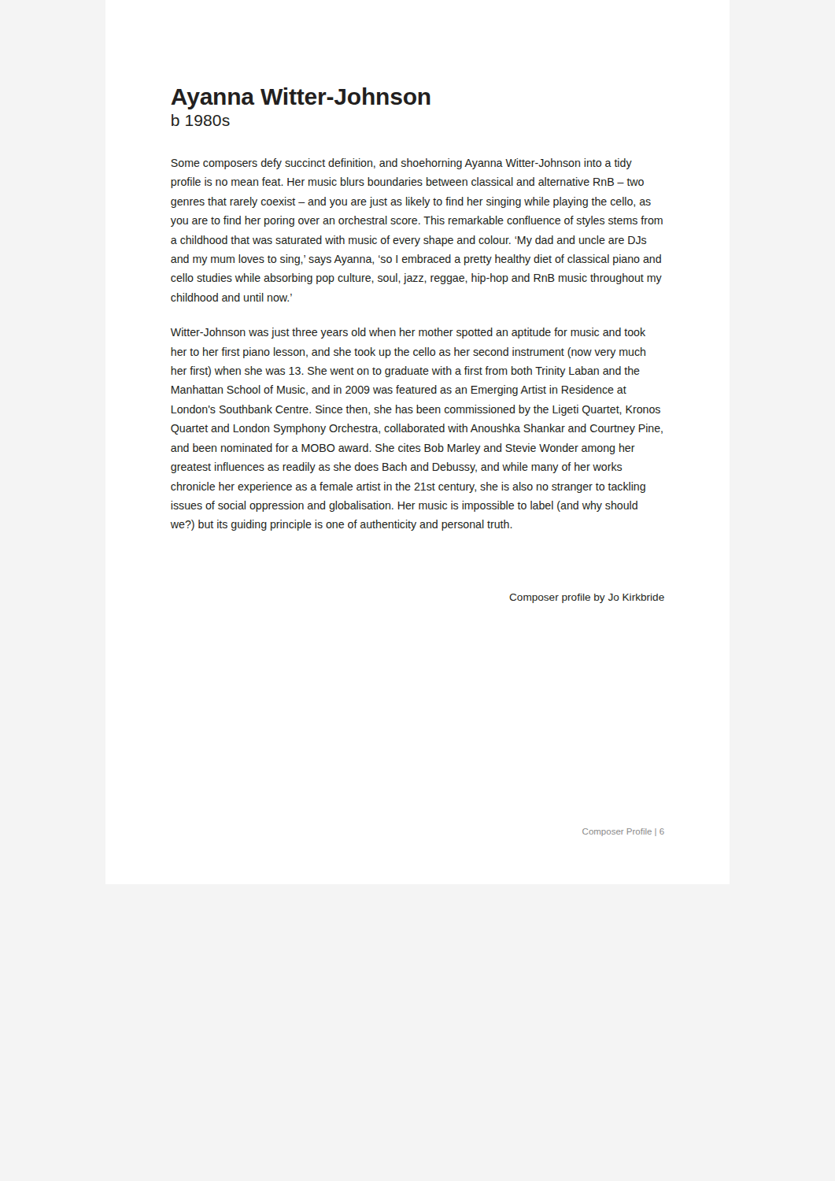Ayanna Witter-Johnson
b 1980s
Some composers defy succinct definition, and shoehorning Ayanna Witter-Johnson into a tidy profile is no mean feat. Her music blurs boundaries between classical and alternative RnB – two genres that rarely coexist – and you are just as likely to find her singing while playing the cello, as you are to find her poring over an orchestral score. This remarkable confluence of styles stems from a childhood that was saturated with music of every shape and colour. ‘My dad and uncle are DJs and my mum loves to sing,’ says Ayanna, ‘so I embraced a pretty healthy diet of classical piano and cello studies while absorbing pop culture, soul, jazz, reggae, hip-hop and RnB music throughout my childhood and until now.’
Witter-Johnson was just three years old when her mother spotted an aptitude for music and took her to her first piano lesson, and she took up the cello as her second instrument (now very much her first) when she was 13. She went on to graduate with a first from both Trinity Laban and the Manhattan School of Music, and in 2009 was featured as an Emerging Artist in Residence at London's Southbank Centre. Since then, she has been commissioned by the Ligeti Quartet, Kronos Quartet and London Symphony Orchestra, collaborated with Anoushka Shankar and Courtney Pine, and been nominated for a MOBO award. She cites Bob Marley and Stevie Wonder among her greatest influences as readily as she does Bach and Debussy, and while many of her works chronicle her experience as a female artist in the 21st century, she is also no stranger to tackling issues of social oppression and globalisation. Her music is impossible to label (and why should we?) but its guiding principle is one of authenticity and personal truth.
Composer profile by Jo Kirkbride
Composer Profile | 6